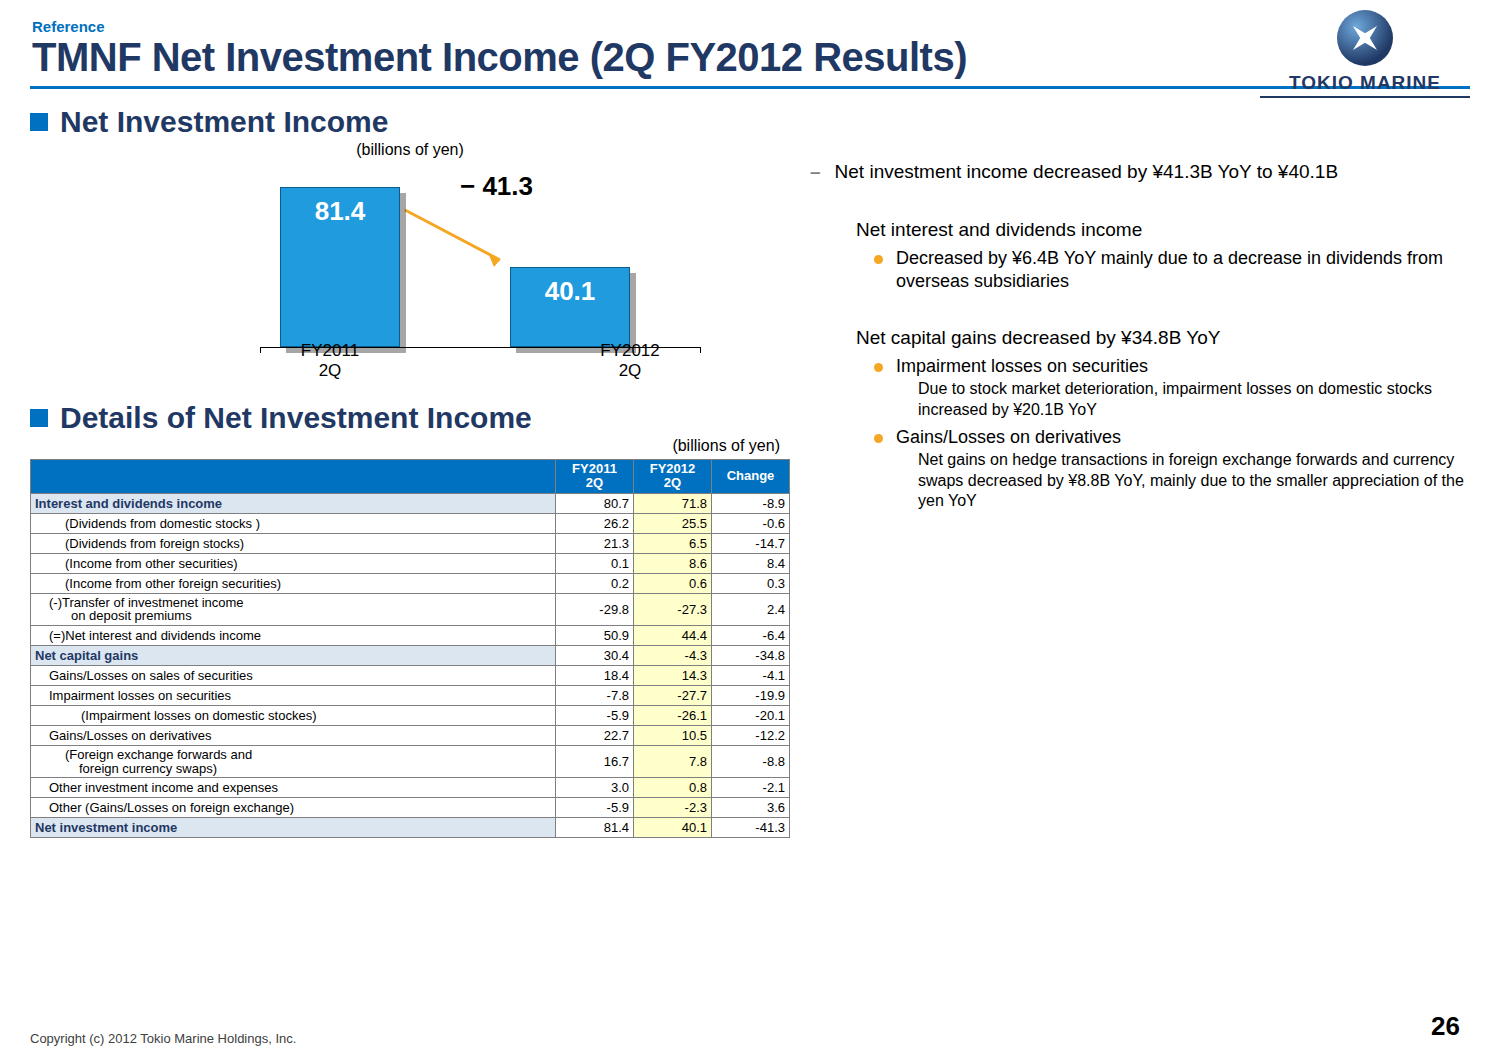TOKIO MARINE
Reference
TMNF Net Investment Income (2Q FY2012 Results)
Net Investment Income
(billions of yen)
− 41.3
81.4
40.1
FY2011
2Q
FY2012
2Q
Details of Net Investment Income
(billions of yen)
| | FY2011 2Q | FY2012 2Q | Change |
| --- | --- | --- | --- |
| Interest and dividends income | 80.7 | 71.8 | -8.9 |
| (Dividends from domestic stocks ) | 26.2 | 25.5 | -0.6 |
| (Dividends from foreign stocks) | 21.3 | 6.5 | -14.7 |
| (Income from other securities) | 0.1 | 8.6 | 8.4 |
| (Income from other foreign securities) | 0.2 | 0.6 | 0.3 |
| (-)Transfer of investmenet income on deposit premiums | -29.8 | -27.3 | 2.4 |
| (=)Net interest and dividends income | 50.9 | 44.4 | -6.4 |
| Net capital gains | 30.4 | -4.3 | -34.8 |
| Gains/Losses on sales of securities | 18.4 | 14.3 | -4.1 |
| Impairment losses on securities | -7.8 | -27.7 | -19.9 |
| (Impairment losses on domestic stockes) | -5.9 | -26.1 | -20.1 |
| Gains/Losses on derivatives | 22.7 | 10.5 | -12.2 |
| (Foreign exchange forwards and foreign currency swaps) | 16.7 | 7.8 | -8.8 |
| Other investment income and expenses | 3.0 | 0.8 | -2.1 |
| Other (Gains/Losses on foreign exchange) | -5.9 | -2.3 | 3.6 |
| Net investment income | 81.4 | 40.1 | -41.3 |
– Net investment income decreased by ¥41.3B YoY to ¥40.1B
Net interest and dividends income
Decreased by ¥6.4B YoY mainly due to a decrease in dividends from overseas subsidiaries
Net capital gains decreased by ¥34.8B YoY
Impairment losses on securities
Due to stock market deterioration, impairment losses on domestic stocks increased by ¥20.1B YoY
Gains/Losses on derivatives
Net gains on hedge transactions in foreign exchange forwards and currency swaps decreased by ¥8.8B YoY, mainly due to the smaller appreciation of the yen YoY
Copyright (c) 2012 Tokio Marine Holdings, Inc.
26